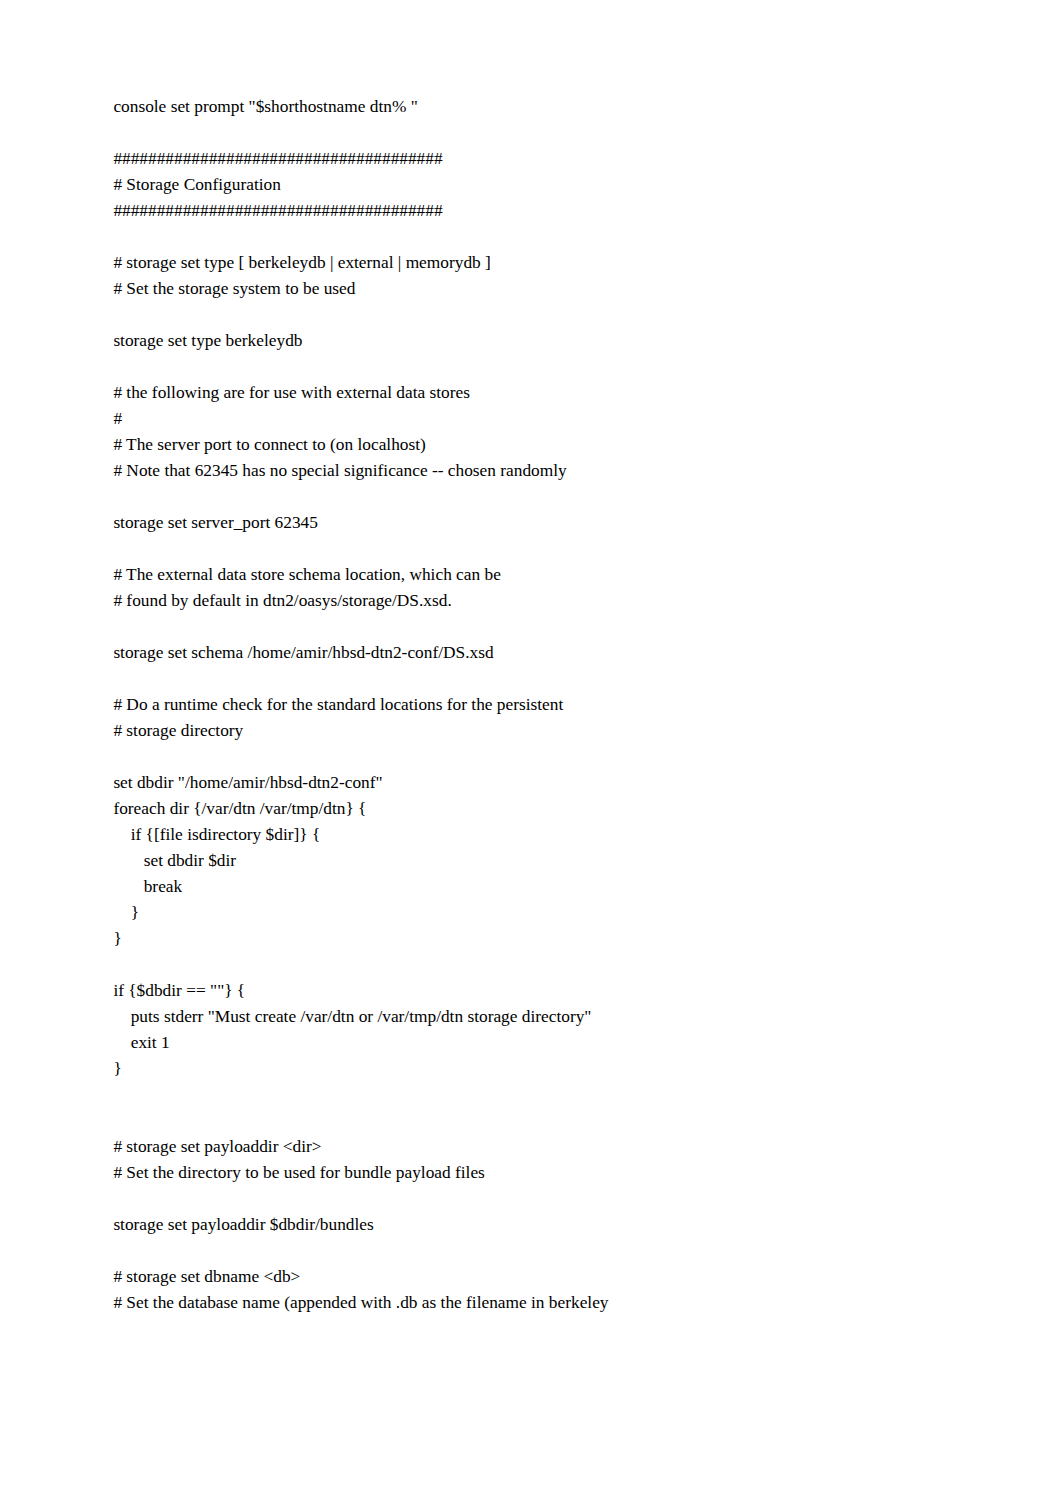console set prompt "$shorthostname dtn% "

######################################
# Storage Configuration
######################################

# storage set type [ berkeleydb | external | memorydb ]
# Set the storage system to be used

storage set type berkeleydb

# the following are for use with external data stores
#
# The server port to connect to (on localhost)
# Note that 62345 has no special significance -- chosen randomly

storage set server_port 62345

# The external data store schema location, which can be
# found by default in dtn2/oasys/storage/DS.xsd.

storage set schema /home/amir/hbsd-dtn2-conf/DS.xsd

# Do a runtime check for the standard locations for the persistent
# storage directory

set dbdir "/home/amir/hbsd-dtn2-conf"
foreach dir {/var/dtn /var/tmp/dtn} {
    if {[file isdirectory $dir]} {
       set dbdir $dir
       break
    }
}

if {$dbdir == ""} {
    puts stderr "Must create /var/dtn or /var/tmp/dtn storage directory"
    exit 1
}


# storage set payloaddir <dir>
# Set the directory to be used for bundle payload files

storage set payloaddir $dbdir/bundles

# storage set dbname <db>
# Set the database name (appended with .db as the filename in berkeley